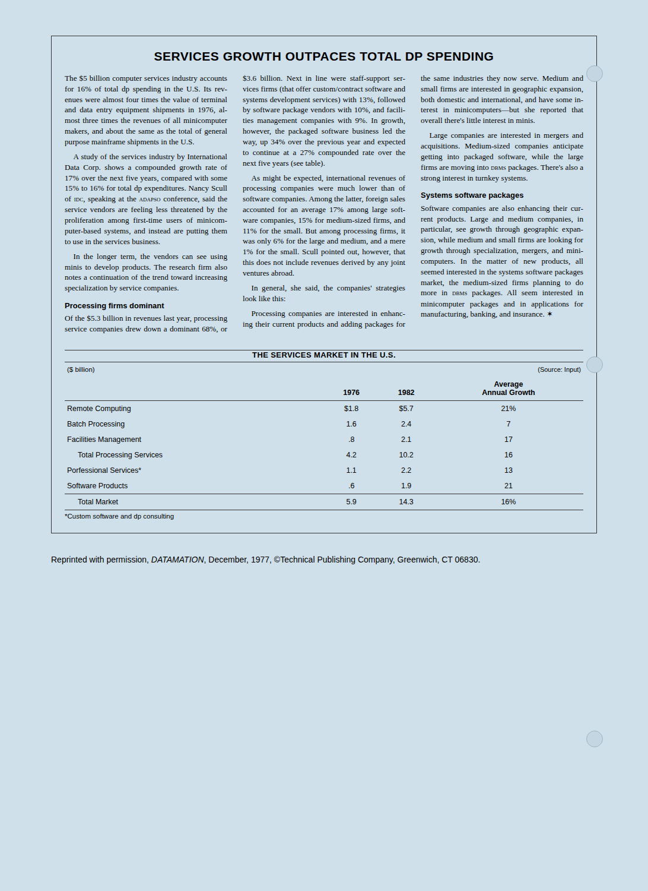SERVICES GROWTH OUTPACES TOTAL DP SPENDING
The $5 billion computer services industry accounts for 16% of total dp spending in the U.S. Its revenues were almost four times the value of terminal and data entry equipment shipments in 1976, almost three times the revenues of all minicomputer makers, and about the same as the total of general purpose mainframe shipments in the U.S.
A study of the services industry by International Data Corp. shows a compounded growth rate of 17% over the next five years, compared with some 15% to 16% for total dp expenditures. Nancy Scull of idc, speaking at the adapso conference, said the service vendors are feeling less threatened by the proliferation among first-time users of minicomputer-based systems, and instead are putting them to use in the services business.
In the longer term, the vendors can see using minis to develop products. The research firm also notes a continuation of the trend toward increasing specialization by service companies.
Processing firms dominant
Of the $5.3 billion in revenues last year, processing service companies drew down a dominant 68%, or $3.6 billion. Next in line were staff-support services firms (that offer custom/contract software and systems development services) with 13%, followed by software package vendors with 10%, and facilities management companies with 9%. In growth, however, the packaged software business led the way, up 34% over the previous year and expected to continue at a 27% compounded rate over the next five years (see table).
As might be expected, international revenues of processing companies were much lower than of software companies. Among the latter, foreign sales accounted for an average 17% among large software companies, 15% for medium-sized firms, and 11% for the small. But among processing firms, it was only 6% for the large and medium, and a mere 1% for the small. Scull pointed out, however, that this does not include revenues derived by any joint ventures abroad.
In general, she said, the companies' strategies look like this:
Processing companies are interested in enhancing their current products and adding packages for the same industries they now serve. Medium and small firms are interested in geographic expansion, both domestic and international, and have some interest in minicomputers—but she reported that overall there's little interest in minis.
Large companies are interested in mergers and acquisitions. Medium-sized companies anticipate getting into packaged software, while the large firms are moving into dbms packages. There's also a strong interest in turnkey systems.
Systems software packages
Software companies are also enhancing their current products. Large and medium companies, in particular, see growth through geographic expansion, while medium and small firms are looking for growth through specialization, mergers, and minicomputers. In the matter of new products, all seemed interested in the systems software packages market, the medium-sized firms planning to do more in dbms packages. All seem interested in minicomputer packages and in applications for manufacturing, banking, and insurance. ✶
THE SERVICES MARKET IN THE U.S.
| ($ billion) | | | (Source: Input) |
| --- | --- | --- | --- |
| | 1976 | 1982 | Average Annual Growth |
| Remote Computing | $1.8 | $5.7 | 21% |
| Batch Processing | 1.6 | 2.4 | 7 |
| Facilities Management | .8 | 2.1 | 17 |
| Total Processing Services | 4.2 | 10.2 | 16 |
| Porfessional Services* | 1.1 | 2.2 | 13 |
| Software Products | .6 | 1.9 | 21 |
| Total Market | 5.9 | 14.3 | 16% |
*Custom software and dp consulting
Reprinted with permission, DATAMATION, December, 1977, ©Technical Publishing Company, Greenwich, CT 06830.